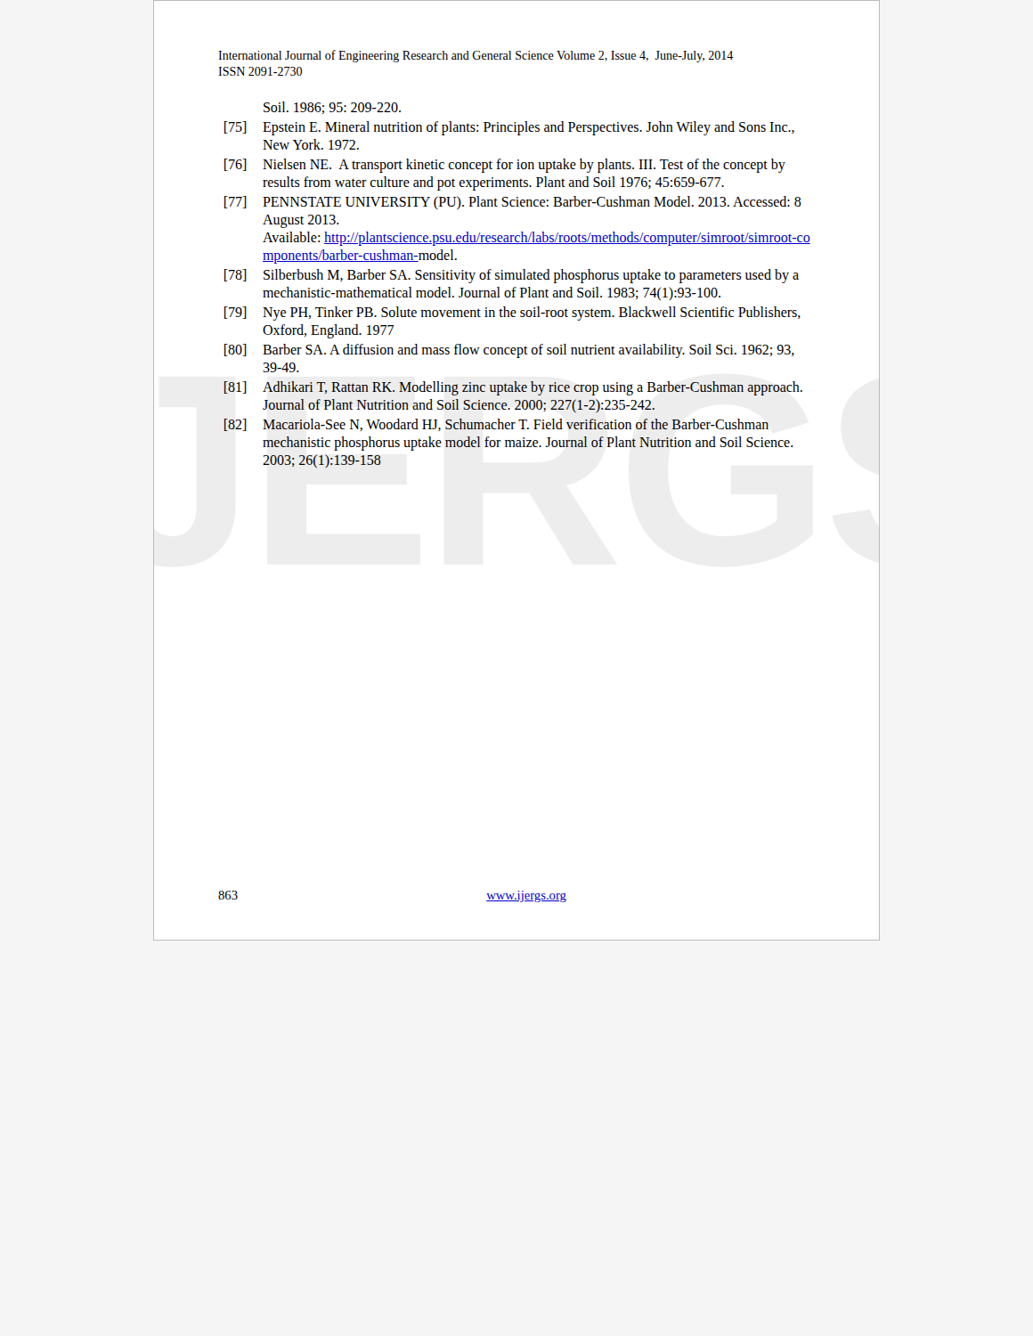IJERGS
International Journal of Engineering Research and General Science Volume 2, Issue 4, June-July, 2014
ISSN 2091-2730
Soil. 1986; 95: 209-220.
[75] Epstein E. Mineral nutrition of plants: Principles and Perspectives. John Wiley and Sons Inc., New York. 1972.
[76] Nielsen NE. A transport kinetic concept for ion uptake by plants. III. Test of the concept by results from water culture and pot experiments. Plant and Soil 1976; 45:659-677.
[77] PENNSTATE UNIVERSITY (PU). Plant Science: Barber-Cushman Model. 2013. Accessed: 8 August 2013.
Available: http://plantscience.psu.edu/research/labs/roots/methods/computer/simroot/simroot-components/barber-cushman-model.
[78] Silberbush M, Barber SA. Sensitivity of simulated phosphorus uptake to parameters used by a mechanistic-mathematical model. Journal of Plant and Soil. 1983; 74(1):93-100.
[79] Nye PH, Tinker PB. Solute movement in the soil-root system. Blackwell Scientific Publishers, Oxford, England. 1977
[80] Barber SA. A diffusion and mass flow concept of soil nutrient availability. Soil Sci. 1962; 93, 39-49.
[81] Adhikari T, Rattan RK. Modelling zinc uptake by rice crop using a Barber-Cushman approach. Journal of Plant Nutrition and Soil Science. 2000; 227(1-2):235-242.
[82] Macariola-See N, Woodard HJ, Schumacher T. Field verification of the Barber-Cushman mechanistic phosphorus uptake model for maize. Journal of Plant Nutrition and Soil Science. 2003; 26(1):139-158
863
www.ijergs.org